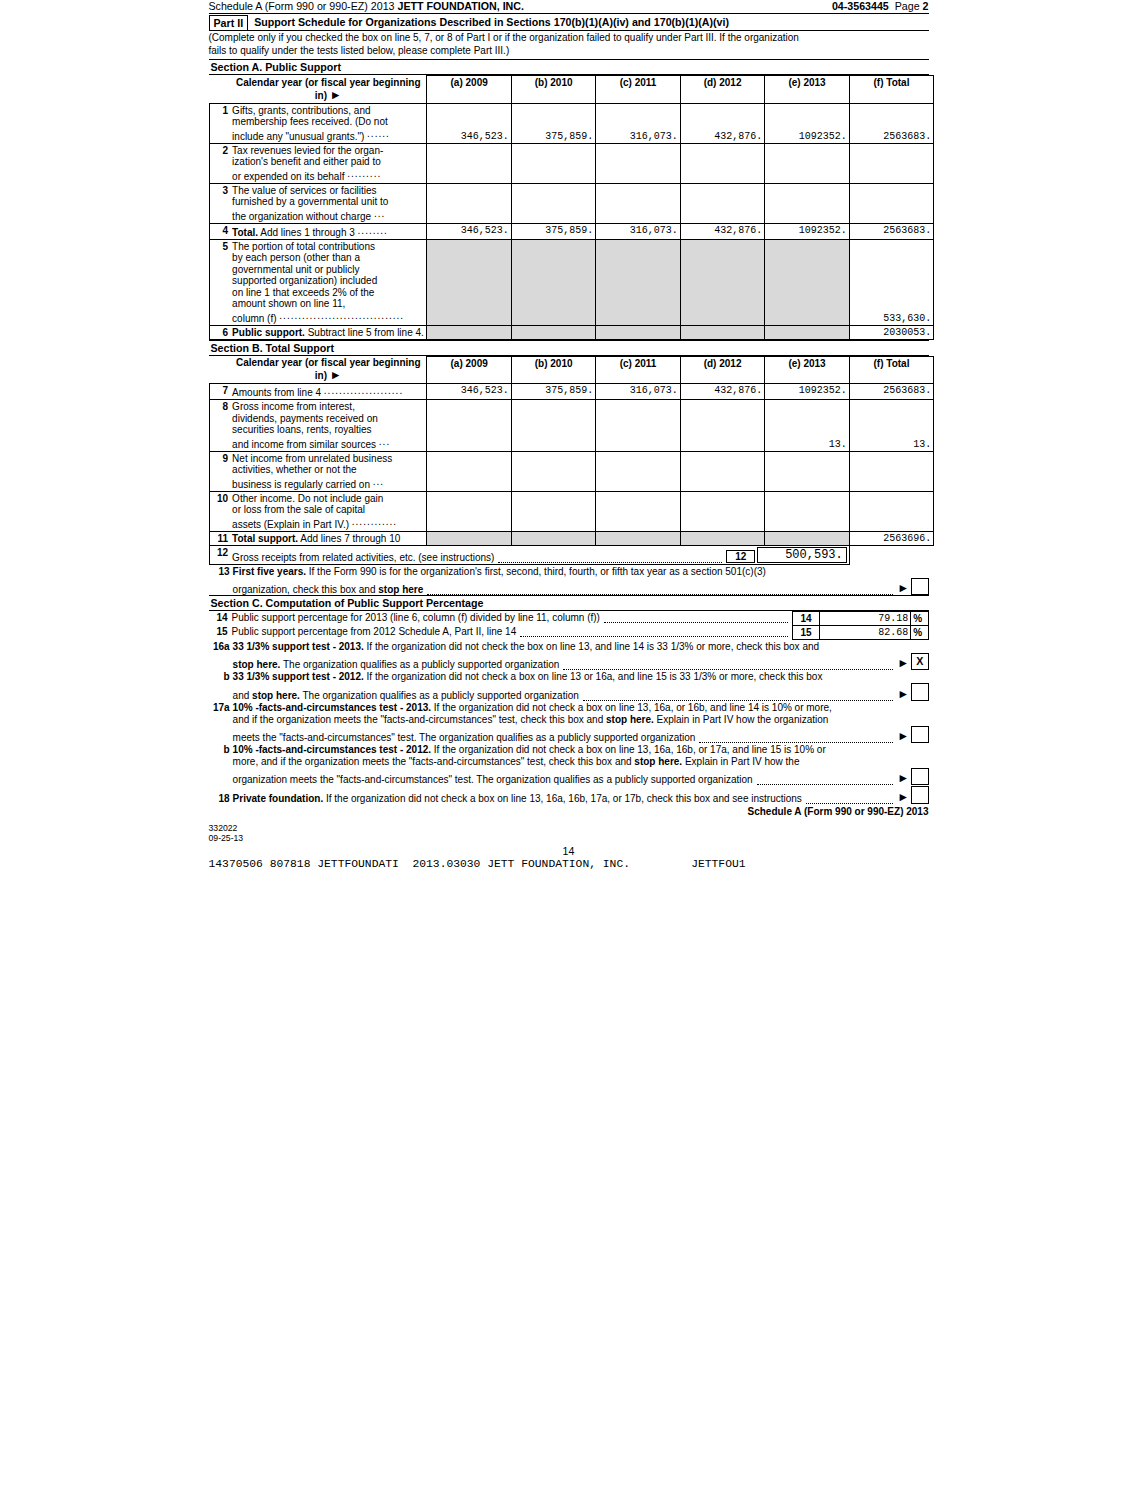Schedule A (Form 990 or 990-EZ) 2013 JETT FOUNDATION, INC.
04-3563445 Page 2
Part II
Support Schedule for Organizations Described in Sections 170(b)(1)(A)(iv) and 170(b)(1)(A)(vi)
(Complete only if you checked the box on line 5, 7, or 8 of Part I or if the organization failed to qualify under Part III. If the organization
fails to qualify under the tests listed below, please complete Part III.)
Section A. Public Support
| | Calendar year (or fiscal year beginning in) ► | (a) 2009 | (b) 2010 | (c) 2011 | (d) 2012 | (e) 2013 | (f) Total |
| 1 | Gifts, grants, contributions, and membership fees received. (Do not include any "unusual grants.") ...... | 346,523. | 375,859. | 316,073. | 432,876. | 1092352. | 2563683. |
| 2 | Tax revenues levied for the organ- ization's benefit and either paid to or expended on its behalf ......... | | | | | | |
| 3 | The value of services or facilities furnished by a governmental unit to the organization without charge ... | | | | | | |
| 4 | Total. Add lines 1 through 3 ........ | 346,523. | 375,859. | 316,073. | 432,876. | 1092352. | 2563683. |
| 5 | The portion of total contributions by each person (other than a governmental unit or publicly supported organization) included on line 1 that exceeds 2% of the amount shown on line 11, column (f) ................................. | | | | | | 533,630. |
| 6 | Public support. Subtract line 5 from line 4. | | | | | | 2030053. |
Section B. Total Support
| | Calendar year (or fiscal year beginning in) ► | (a) 2009 | (b) 2010 | (c) 2011 | (d) 2012 | (e) 2013 | (f) Total |
| 7 | Amounts from line 4 ..................... | 346,523. | 375,859. | 316,073. | 432,876. | 1092352. | 2563683. |
| 8 | Gross income from interest, dividends, payments received on securities loans, rents, royalties and income from similar sources ... | | | | | 13. | 13. |
| 9 | Net income from unrelated business activities, whether or not the business is regularly carried on ... | | | | | | |
| 10 | Other income. Do not include gain or loss from the sale of capital assets (Explain in Part IV.) ............ | | | | | | |
| 11 | Total support. Add lines 7 through 10 | | | | | | 2563696. |
| 12 | Gross receipts from related activities, etc. (see instructions) 12 500,593. |
13
First five years. If the Form 990 is for the organization's first, second, third, fourth, or fifth tax year as a section 501(c)(3)
organization, check this box and stop here ►
Section C. Computation of Public Support Percentage
| 14 | Public support percentage for 2013 (line 6, column (f) divided by line 11, column (f)) | 14 | 79.18 | % |
| 15 | Public support percentage from 2012 Schedule A, Part II, line 14 | 15 | 82.68 | % |
16a
33 1/3% support test - 2013. If the organization did not check the box on line 13, and line 14 is 33 1/3% or more, check this box and
stop here. The organization qualifies as a publicly supported organization ► X
b
33 1/3% support test - 2012. If the organization did not check a box on line 13 or 16a, and line 15 is 33 1/3% or more, check this box
and stop here. The organization qualifies as a publicly supported organization ►
17a
10% -facts-and-circumstances test - 2013. If the organization did not check a box on line 13, 16a, or 16b, and line 14 is 10% or more,
and if the organization meets the "facts-and-circumstances" test, check this box and stop here. Explain in Part IV how the organization
meets the "facts-and-circumstances" test. The organization qualifies as a publicly supported organization ►
b
10% -facts-and-circumstances test - 2012. If the organization did not check a box on line 13, 16a, 16b, or 17a, and line 15 is 10% or
more, and if the organization meets the "facts-and-circumstances" test, check this box and stop here. Explain in Part IV how the
organization meets the "facts-and-circumstances" test. The organization qualifies as a publicly supported organization ►
18
Private foundation. If the organization did not check a box on line 13, 16a, 16b, 17a, or 17b, check this box and see instructions ►
Schedule A (Form 990 or 990-EZ) 2013
332022
09-25-13
14
14370506 807818 JETTFOUNDATI 2013.03030 JETT FOUNDATION, INC. JETTFOU1